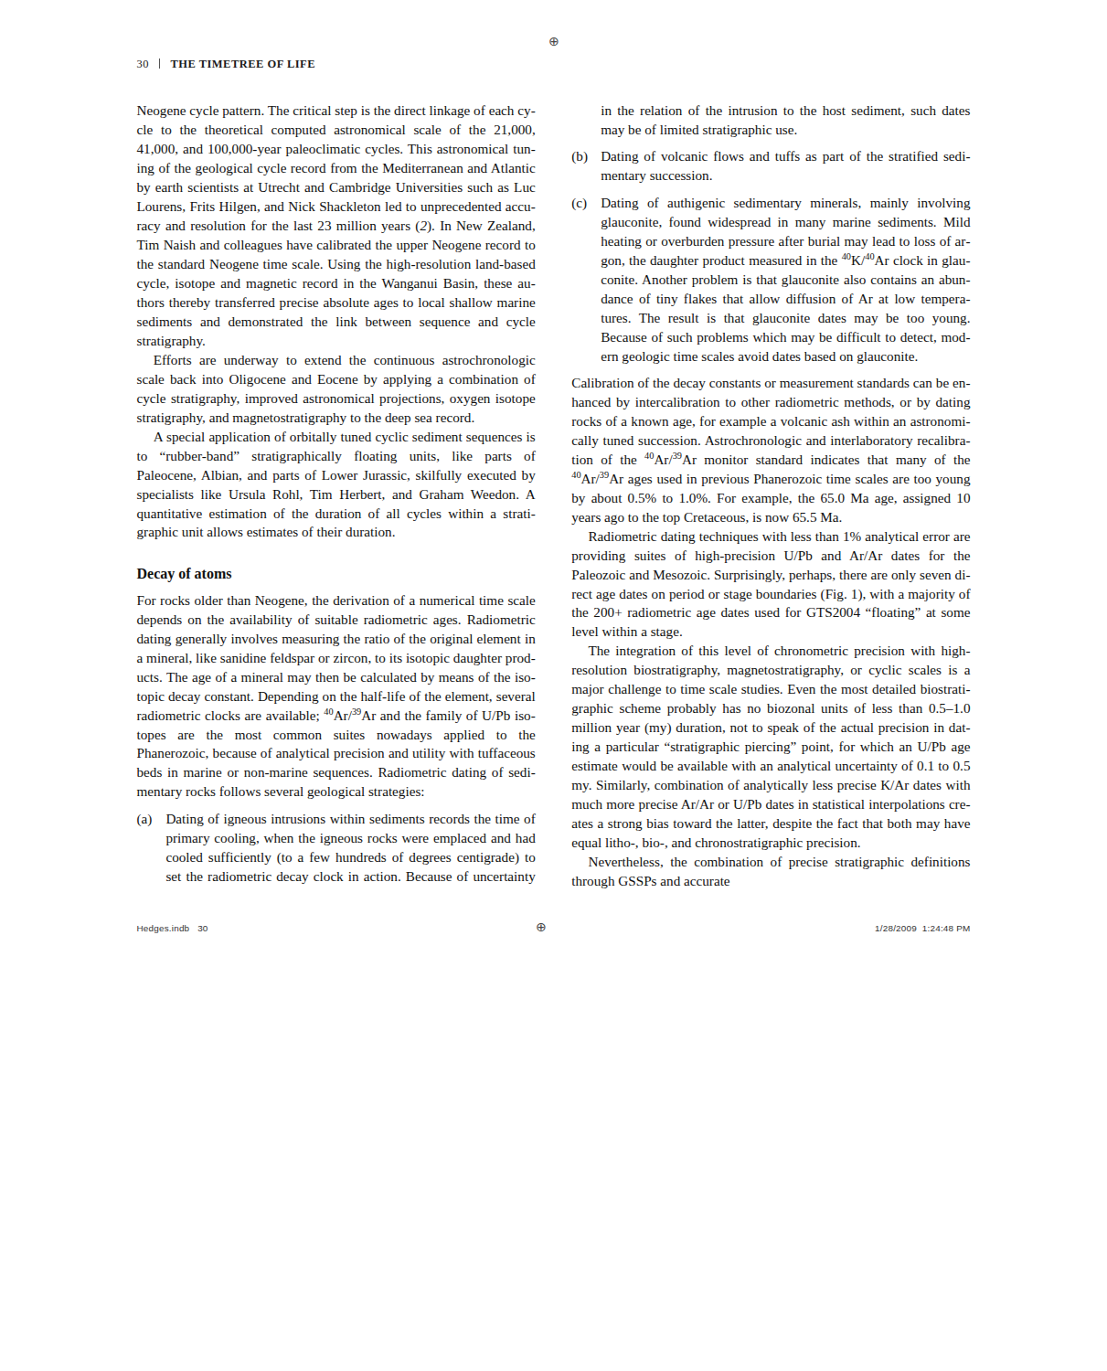⊕
30 THE TIMETREE OF LIFE
Neogene cycle pattern. The critical step is the direct linkage of each cycle to the theoretical computed astronomical scale of the 21,000, 41,000, and 100,000-year paleoclimatic cycles. This astronomical tuning of the geological cycle record from the Mediterranean and Atlantic by earth scientists at Utrecht and Cambridge Universities such as Luc Lourens, Frits Hilgen, and Nick Shackleton led to unprecedented accuracy and resolution for the last 23 million years (2). In New Zealand, Tim Naish and colleagues have calibrated the upper Neogene record to the standard Neogene time scale. Using the high-resolution land-based cycle, isotope and magnetic record in the Wanganui Basin, these authors thereby transferred precise absolute ages to local shallow marine sediments and demonstrated the link between sequence and cycle stratigraphy.
Efforts are underway to extend the continuous astrochronologic scale back into Oligocene and Eocene by applying a combination of cycle stratigraphy, improved astronomical projections, oxygen isotope stratigraphy, and magnetostratigraphy to the deep sea record.
A special application of orbitally tuned cyclic sediment sequences is to “rubber-band” stratigraphically floating units, like parts of Paleocene, Albian, and parts of Lower Jurassic, skilfully executed by specialists like Ursula Rohl, Tim Herbert, and Graham Weedon. A quantitative estimation of the duration of all cycles within a stratigraphic unit allows estimates of their duration.
Decay of atoms
For rocks older than Neogene, the derivation of a numerical time scale depends on the availability of suitable radiometric ages. Radiometric dating generally involves measuring the ratio of the original element in a mineral, like sanidine feldspar or zircon, to its isotopic daughter products. The age of a mineral may then be calculated by means of the isotopic decay constant. Depending on the half-life of the element, several radiometric clocks are available; 40Ar/39Ar and the family of U/Pb isotopes are the most common suites nowadays applied to the Phanerozoic, because of analytical precision and utility with tuffaceous beds in marine or non-marine sequences. Radiometric dating of sedimentary rocks follows several geological strategies:
(a) Dating of igneous intrusions within sediments records the time of primary cooling, when the igneous rocks were emplaced and had cooled sufficiently (to a few hundreds of degrees centigrade) to set the radiometric decay clock in action. Because of uncertainty in the relation of the intrusion to the host sediment, such dates may be of limited stratigraphic use.
(b) Dating of volcanic flows and tuffs as part of the stratified sedimentary succession.
(c) Dating of authigenic sedimentary minerals, mainly involving glauconite, found widespread in many marine sediments. Mild heating or overburden pressure after burial may lead to loss of argon, the daughter product measured in the 40K/40Ar clock in glauconite. Another problem is that glauconite also contains an abundance of tiny flakes that allow diffusion of Ar at low temperatures. The result is that glauconite dates may be too young. Because of such problems which may be difficult to detect, modern geologic time scales avoid dates based on glauconite.
Calibration of the decay constants or measurement standards can be enhanced by intercalibration to other radiometric methods, or by dating rocks of a known age, for example a volcanic ash within an astronomically tuned succession. Astrochronologic and interlaboratory recalibration of the 40Ar/39Ar monitor standard indicates that many of the 40Ar/39Ar ages used in previous Phanerozoic time scales are too young by about 0.5% to 1.0%. For example, the 65.0 Ma age, assigned 10 years ago to the top Cretaceous, is now 65.5 Ma.
Radiometric dating techniques with less than 1% analytical error are providing suites of high-precision U/Pb and Ar/Ar dates for the Paleozoic and Mesozoic. Surprisingly, perhaps, there are only seven direct age dates on period or stage boundaries (Fig. 1), with a majority of the 200+ radiometric age dates used for GTS2004 “floating” at some level within a stage.
The integration of this level of chronometric precision with high-resolution biostratigraphy, magnetostratigraphy, or cyclic scales is a major challenge to time scale studies. Even the most detailed biostratigraphic scheme probably has no biozonal units of less than 0.5–1.0 million year (my) duration, not to speak of the actual precision in dating a particular “stratigraphic piercing” point, for which an U/Pb age estimate would be available with an analytical uncertainty of 0.1 to 0.5 my. Similarly, combination of analytically less precise K/Ar dates with much more precise Ar/Ar or U/Pb dates in statistical interpolations creates a strong bias toward the latter, despite the fact that both may have equal litho-, bio-, and chronostratigraphic precision.
Nevertheless, the combination of precise stratigraphic definitions through GSSPs and accurate
Hedges.indb 30 ⊕ 1/28/2009 1:24:48 PM